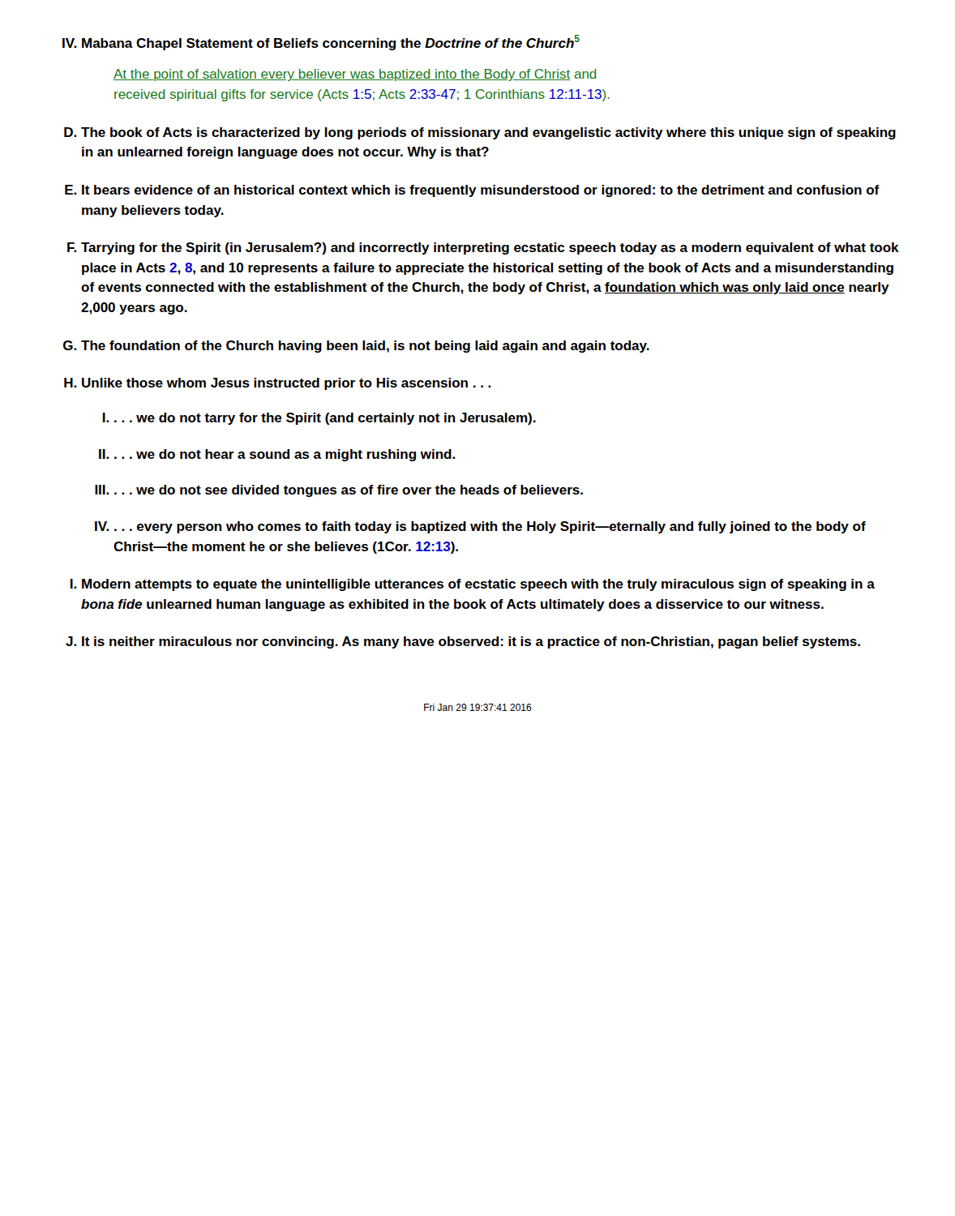Mabana Chapel Statement of Beliefs concerning the Doctrine of the Church5
At the point of salvation every believer was baptized into the Body of Christ and received spiritual gifts for service (Acts 1:5; Acts 2:33-47; 1 Corinthians 12:11-13).
The book of Acts is characterized by long periods of missionary and evangelistic activity where this unique sign of speaking in an unlearned foreign language does not occur. Why is that?
It bears evidence of an historical context which is frequently misunderstood or ignored: to the detriment and confusion of many believers today.
Tarrying for the Spirit (in Jerusalem?) and incorrectly interpreting ecstatic speech today as a modern equivalent of what took place in Acts 2, 8, and 10 represents a failure to appreciate the historical setting of the book of Acts and a misunderstanding of events connected with the establishment of the Church, the body of Christ, a foundation which was only laid once nearly 2,000 years ago.
The foundation of the Church having been laid, is not being laid again and again today.
Unlike those whom Jesus instructed prior to His ascension . . .
. . . we do not tarry for the Spirit (and certainly not in Jerusalem).
. . . we do not hear a sound as a might rushing wind.
. . . we do not see divided tongues as of fire over the heads of believers.
. . . every person who comes to faith today is baptized with the Holy Spirit—eternally and fully joined to the body of Christ—the moment he or she believes (1Cor. 12:13).
Modern attempts to equate the unintelligible utterances of ecstatic speech with the truly miraculous sign of speaking in a bona fide unlearned human language as exhibited in the book of Acts ultimately does a disservice to our witness.
It is neither miraculous nor convincing. As many have observed: it is a practice of non-Christian, pagan belief systems.
Fri Jan 29 19:37:41 2016